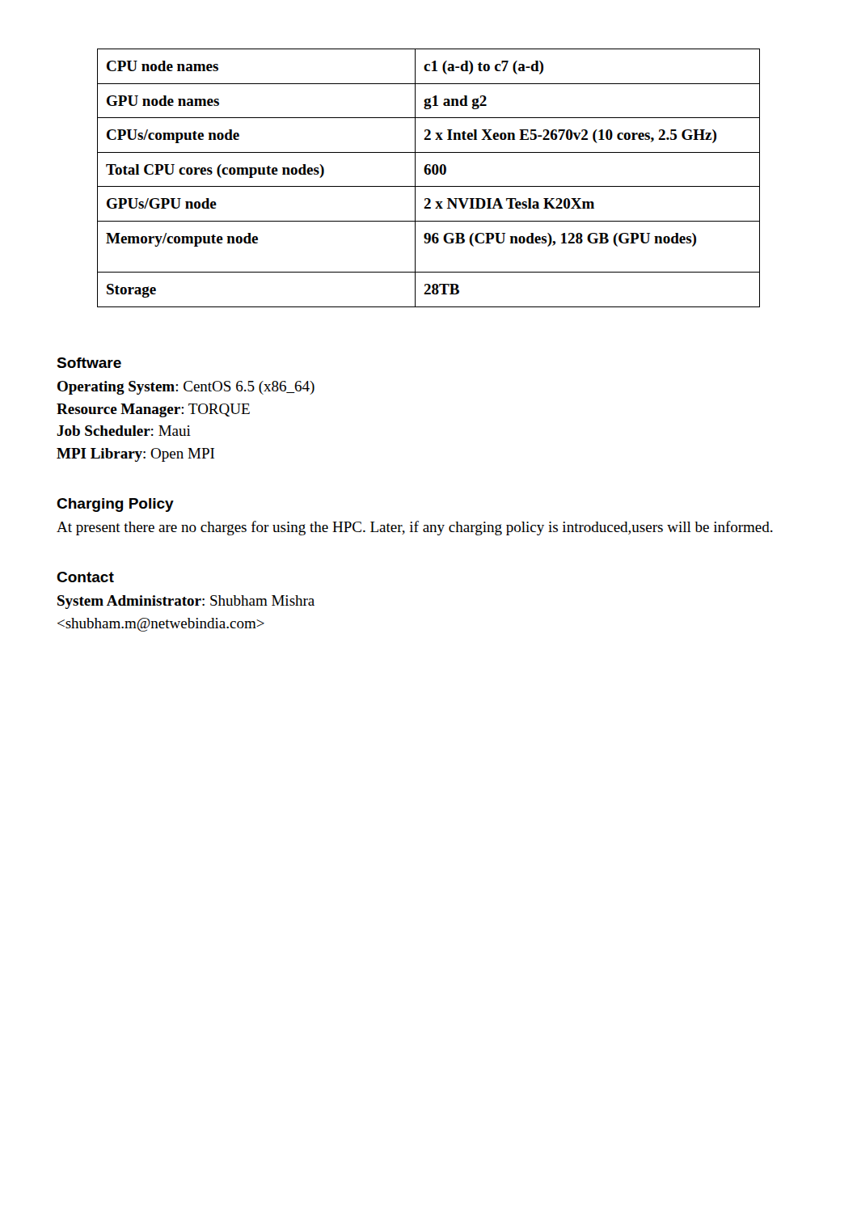| CPU node names | c1 (a-d) to c7 (a-d) |
| GPU node names | g1 and g2 |
| CPUs/compute node | 2 x Intel Xeon E5-2670v2 (10 cores, 2.5 GHz) |
| Total CPU cores (compute nodes) | 600 |
| GPUs/GPU node | 2 x NVIDIA Tesla K20Xm |
| Memory/compute node | 96 GB (CPU nodes), 128 GB (GPU nodes) |
| Storage | 28TB |
Software
Operating System: CentOS 6.5 (x86_64)
Resource Manager: TORQUE
Job Scheduler: Maui
MPI Library: Open MPI
Charging Policy
At present there are no charges for using the HPC. Later, if any charging policy is introduced,users will be informed.
Contact
System Administrator: Shubham Mishra
<shubham.m@netwebindia.com>